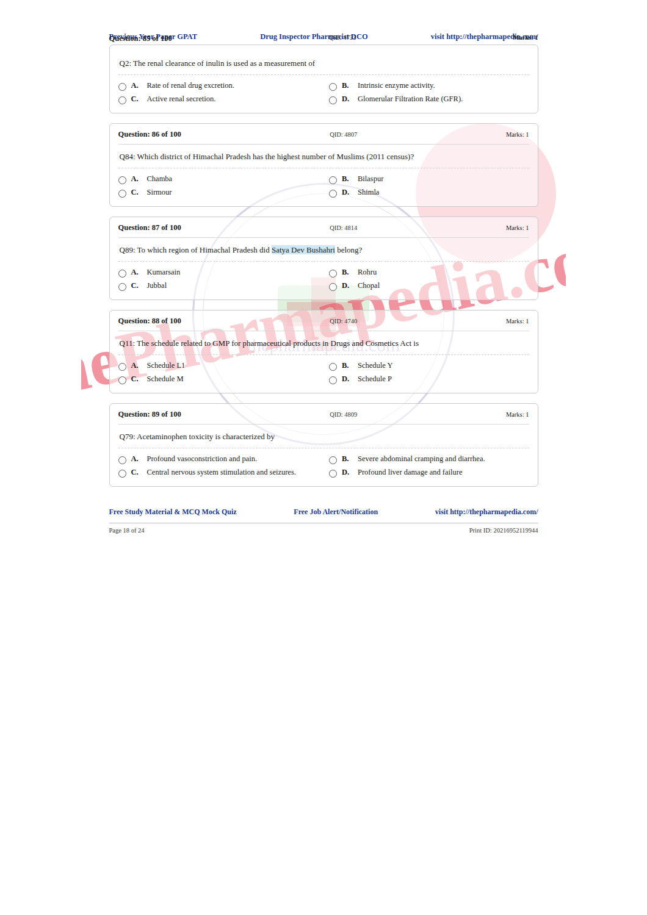thepharmapedia.com
ThePharmapedia.com
Previous Year Paper GPAT
Drug Inspector Pharmacist DCO
visit http://thepharmapedia.com/
Question: 85 of 100 QID: 4733 Marks: 1
Question: 85 of 100 QID: 4733 Marks: 1
Q2: The renal clearance of inulin is used as a measurement of
A. Rate of renal drug excretion.
B. Intrinsic enzyme activity.
C. Active renal secretion.
D. Glomerular Filtration Rate (GFR).
Question: 86 of 100 QID: 4807 Marks: 1
Q84: Which district of Himachal Pradesh has the highest number of Muslims (2011 census)?
A. Chamba
B. Bilaspur
C. Sirmour
D. Shimla
Question: 87 of 100 QID: 4814 Marks: 1
Q89: To which region of Himachal Pradesh did Satya Dev Bushahri belong?
A. Kumarsain
B. Rohru
C. Jubbal
D. Chopal
Question: 88 of 100 QID: 4740 Marks: 1
Q11: The schedule related to GMP for pharmaceutical products in Drugs and Cosmetics Act is
A. Schedule L1
B. Schedule Y
C. Schedule M
D. Schedule P
Question: 89 of 100 QID: 4809 Marks: 1
Q79: Acetaminophen toxicity is characterized by
A. Profound vasoconstriction and pain.
B. Severe abdominal cramping and diarrhea.
C. Central nervous system stimulation and seizures.
D. Profound liver damage and failure
Free Study Material & MCQ Mock Quiz
Free Job Alert/Notification
visit http://thepharmapedia.com/
Page 18 of 24
Print ID: 20216952119944